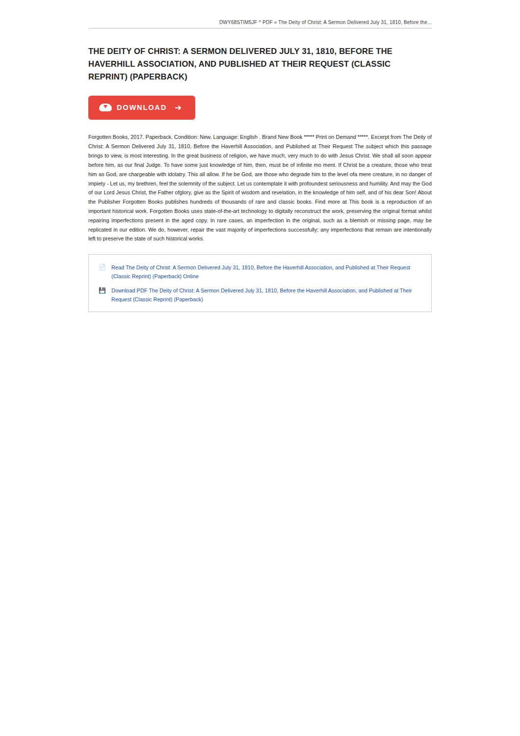DWY68STIM5JF ^ PDF « The Deity of Christ: A Sermon Delivered July 31, 1810, Before the...
The Deity of Christ: A Sermon Delivered July 31, 1810, Before the Haverhill Association, and Published at Their Request (Classic Reprint) (Paperback)
DOWNLOAD ➜
Forgotten Books, 2017. Paperback. Condition: New. Language: English . Brand New Book ***** Print on Demand *****. Excerpt from The Deity of Christ: A Sermon Delivered July 31, 1810, Before the Haverhill Association, and Published at Their Request The subject which this passage brings to view, is most interesting. In the great business of religion, we have much, very much to do with Jesus Christ. We shall all soon appear before him, as our final Judge. To have some just knowledge of him, then, must be of infinite mo ment. If Christ be a creature, those who treat him as God, are chargeable with idolatry. This all allow. If he be God, are those who degrade him to the level ofa mere creature, in no danger of impiety - Let us, my brethren, feel the solemnity of the subject. Let us contemplate it with profoundest seriousness and humility. And may the God of our Lord Jesus Christ, the Father ofglory, give as the Spirit of wisdom and revelation, in the knowledge of him self, and of his dear Son! About the Publisher Forgotten Books publishes hundreds of thousands of rare and classic books. Find more at This book is a reproduction of an important historical work. Forgotten Books uses state-of-the-art technology to digitally reconstruct the work, preserving the original format whilst repairing imperfections present in the aged copy. In rare cases, an imperfection in the original, such as a blemish or missing page, may be replicated in our edition. We do, however, repair the vast majority of imperfections successfully; any imperfections that remain are intentionally left to preserve the state of such historical works.
📄Read The Deity of Christ: A Sermon Delivered July 31, 1810, Before the Haverhill Association, and Published at Their Request (Classic Reprint) (Paperback) Online
💾Download PDF The Deity of Christ: A Sermon Delivered July 31, 1810, Before the Haverhill Association, and Published at Their Request (Classic Reprint) (Paperback)